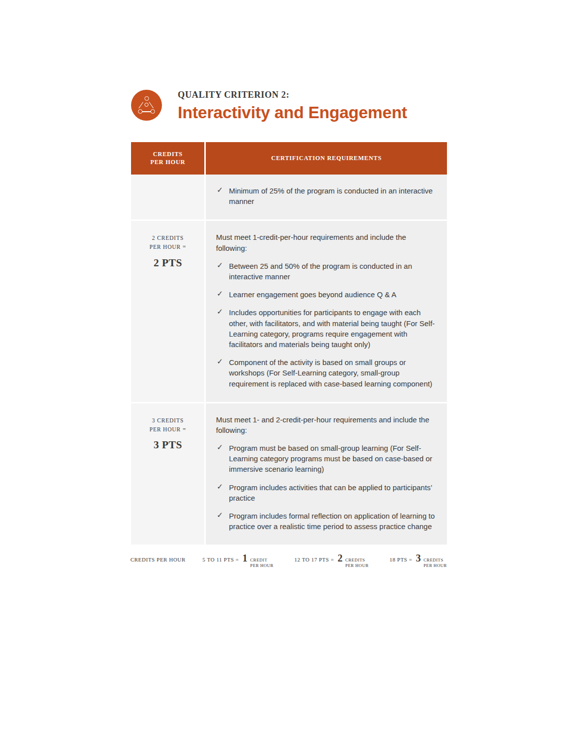QUALITY CRITERION 2:
Interactivity and Engagement
| CREDITS PER HOUR | CERTIFICATION REQUIREMENTS |
| --- | --- |
| | Minimum of 25% of the program is conducted in an interactive manner |
| 2 CREDITS PER HOUR = 2 PTS | Must meet 1-credit-per-hour requirements and include the following: Between 25 and 50% of the program is conducted in an interactive manner Learner engagement goes beyond audience Q & A Includes opportunities for participants to engage with each other, with facilitators, and with material being taught (For Self-Learning category, programs require engagement with facilitators and materials being taught only) Component of the activity is based on small groups or workshops (For Self-Learning category, small-group requirement is replaced with case-based learning component) |
| 3 CREDITS PER HOUR = 3 PTS | Must meet 1- and 2-credit-per-hour requirements and include the following: Program must be based on small-group learning (For Self-Learning category programs must be based on case-based or immersive scenario learning) Program includes activities that can be applied to participants’ practice Program includes formal reflection on application of learning to practice over a realistic time period to assess practice change |
CREDITS PER HOUR 5 TO 11 PTS = 1 CREDIT PER HOUR 12 TO 17 PTS = 2 CREDITS PER HOUR 18 PTS = 3 CREDITS PER HOUR